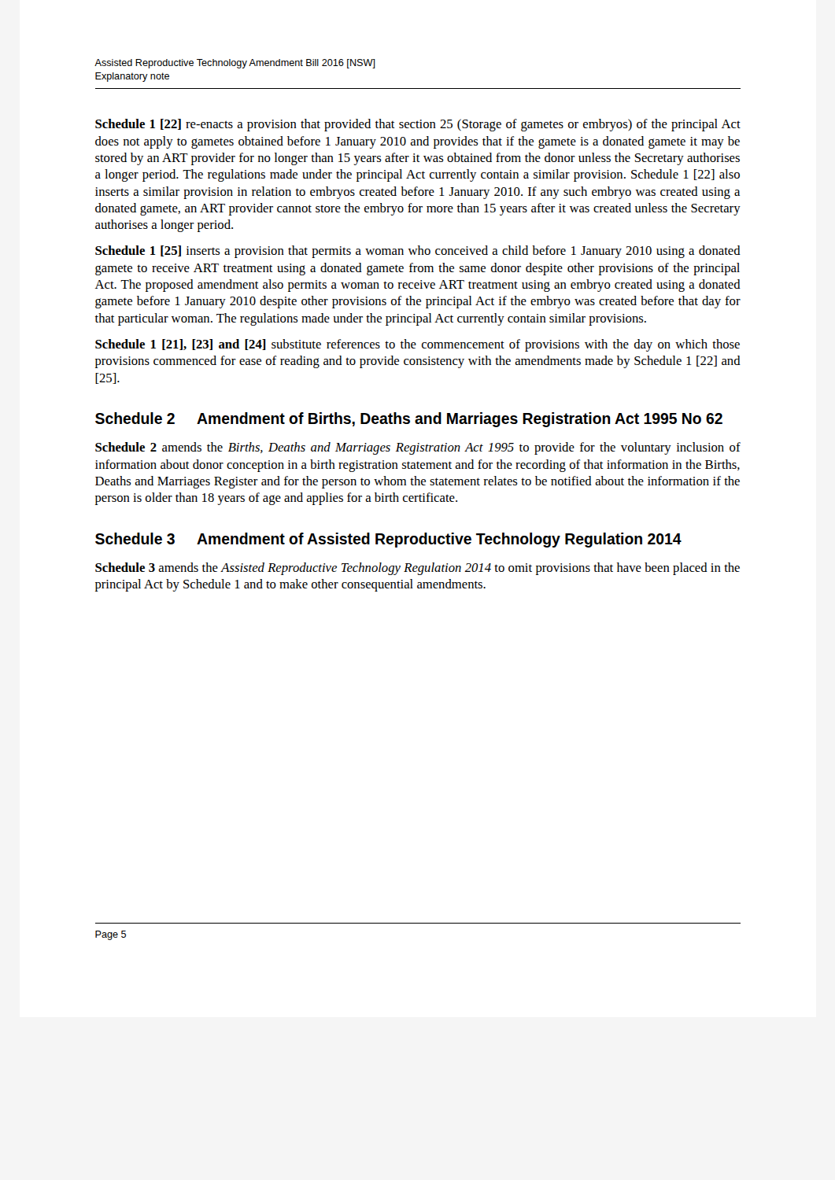Assisted Reproductive Technology Amendment Bill 2016 [NSW]
Explanatory note
Schedule 1 [22] re-enacts a provision that provided that section 25 (Storage of gametes or embryos) of the principal Act does not apply to gametes obtained before 1 January 2010 and provides that if the gamete is a donated gamete it may be stored by an ART provider for no longer than 15 years after it was obtained from the donor unless the Secretary authorises a longer period. The regulations made under the principal Act currently contain a similar provision. Schedule 1 [22] also inserts a similar provision in relation to embryos created before 1 January 2010. If any such embryo was created using a donated gamete, an ART provider cannot store the embryo for more than 15 years after it was created unless the Secretary authorises a longer period.
Schedule 1 [25] inserts a provision that permits a woman who conceived a child before 1 January 2010 using a donated gamete to receive ART treatment using a donated gamete from the same donor despite other provisions of the principal Act. The proposed amendment also permits a woman to receive ART treatment using an embryo created using a donated gamete before 1 January 2010 despite other provisions of the principal Act if the embryo was created before that day for that particular woman. The regulations made under the principal Act currently contain similar provisions.
Schedule 1 [21], [23] and [24] substitute references to the commencement of provisions with the day on which those provisions commenced for ease of reading and to provide consistency with the amendments made by Schedule 1 [22] and [25].
Schedule 2 Amendment of Births, Deaths and Marriages Registration Act 1995 No 62
Schedule 2 amends the Births, Deaths and Marriages Registration Act 1995 to provide for the voluntary inclusion of information about donor conception in a birth registration statement and for the recording of that information in the Births, Deaths and Marriages Register and for the person to whom the statement relates to be notified about the information if the person is older than 18 years of age and applies for a birth certificate.
Schedule 3 Amendment of Assisted Reproductive Technology Regulation 2014
Schedule 3 amends the Assisted Reproductive Technology Regulation 2014 to omit provisions that have been placed in the principal Act by Schedule 1 and to make other consequential amendments.
Page 5